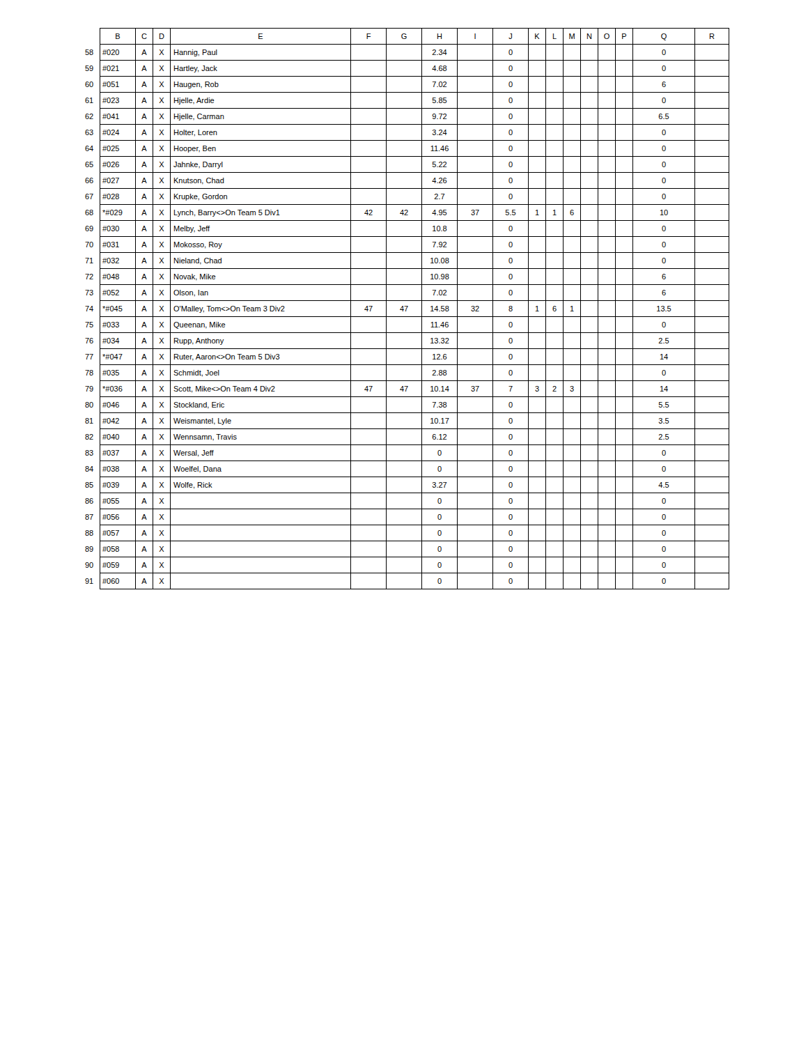| | B | C | D | E | F | G | H | I | J | K | L | M | N | O | P | Q | R |
| --- | --- | --- | --- | --- | --- | --- | --- | --- | --- | --- | --- | --- | --- | --- | --- | --- | --- |
| 58 | #020 | A | X | Hannig, Paul | | | 2.34 | | 0 | | | | | | | 0 | |
| 59 | #021 | A | X | Hartley, Jack | | | 4.68 | | 0 | | | | | | | 0 | |
| 60 | #051 | A | X | Haugen, Rob | | | 7.02 | | 0 | | | | | | | 6 | |
| 61 | #023 | A | X | Hjelle, Ardie | | | 5.85 | | 0 | | | | | | | 0 | |
| 62 | #041 | A | X | Hjelle, Carman | | | 9.72 | | 0 | | | | | | | 6.5 | |
| 63 | #024 | A | X | Holter, Loren | | | 3.24 | | 0 | | | | | | | 0 | |
| 64 | #025 | A | X | Hooper, Ben | | | 11.46 | | 0 | | | | | | | 0 | |
| 65 | #026 | A | X | Jahnke, Darryl | | | 5.22 | | 0 | | | | | | | 0 | |
| 66 | #027 | A | X | Knutson, Chad | | | 4.26 | | 0 | | | | | | | 0 | |
| 67 | #028 | A | X | Krupke, Gordon | | | 2.7 | | 0 | | | | | | | 0 | |
| 68 | *#029 | A | X | Lynch, Barry<>On Team 5 Div1 | 42 | 42 | 4.95 | 37 | 5.5 | 1 | 1 | 6 | | | | 10 | |
| 69 | #030 | A | X | Melby, Jeff | | | 10.8 | | 0 | | | | | | | 0 | |
| 70 | #031 | A | X | Mokosso, Roy | | | 7.92 | | 0 | | | | | | | 0 | |
| 71 | #032 | A | X | Nieland, Chad | | | 10.08 | | 0 | | | | | | | 0 | |
| 72 | #048 | A | X | Novak, Mike | | | 10.98 | | 0 | | | | | | | 6 | |
| 73 | #052 | A | X | Olson, Ian | | | 7.02 | | 0 | | | | | | | 6 | |
| 74 | *#045 | A | X | O'Malley, Tom<>On Team 3 Div2 | 47 | 47 | 14.58 | 32 | 8 | 1 | 6 | 1 | | | | 13.5 | |
| 75 | #033 | A | X | Queenan, Mike | | | 11.46 | | 0 | | | | | | | 0 | |
| 76 | #034 | A | X | Rupp, Anthony | | | 13.32 | | 0 | | | | | | | 2.5 | |
| 77 | *#047 | A | X | Ruter, Aaron<>On Team 5 Div3 | | | 12.6 | | 0 | | | | | | | 14 | |
| 78 | #035 | A | X | Schmidt, Joel | | | 2.88 | | 0 | | | | | | | 0 | |
| 79 | *#036 | A | X | Scott, Mike<>On Team 4 Div2 | 47 | 47 | 10.14 | 37 | 7 | 3 | 2 | 3 | | | | 14 | |
| 80 | #046 | A | X | Stockland, Eric | | | 7.38 | | 0 | | | | | | | 5.5 | |
| 81 | #042 | A | X | Weismantel, Lyle | | | 10.17 | | 0 | | | | | | | 3.5 | |
| 82 | #040 | A | X | Wennsamn, Travis | | | 6.12 | | 0 | | | | | | | 2.5 | |
| 83 | #037 | A | X | Wersal, Jeff | | | 0 | | 0 | | | | | | | 0 | |
| 84 | #038 | A | X | Woelfel, Dana | | | 0 | | 0 | | | | | | | 0 | |
| 85 | #039 | A | X | Wolfe, Rick | | | 3.27 | | 0 | | | | | | | 4.5 | |
| 86 | #055 | A | X | | | | 0 | | 0 | | | | | | | 0 | |
| 87 | #056 | A | X | | | | 0 | | 0 | | | | | | | 0 | |
| 88 | #057 | A | X | | | | 0 | | 0 | | | | | | | 0 | |
| 89 | #058 | A | X | | | | 0 | | 0 | | | | | | | 0 | |
| 90 | #059 | A | X | | | | 0 | | 0 | | | | | | | 0 | |
| 91 | #060 | A | X | | | | 0 | | 0 | | | | | | | 0 | |